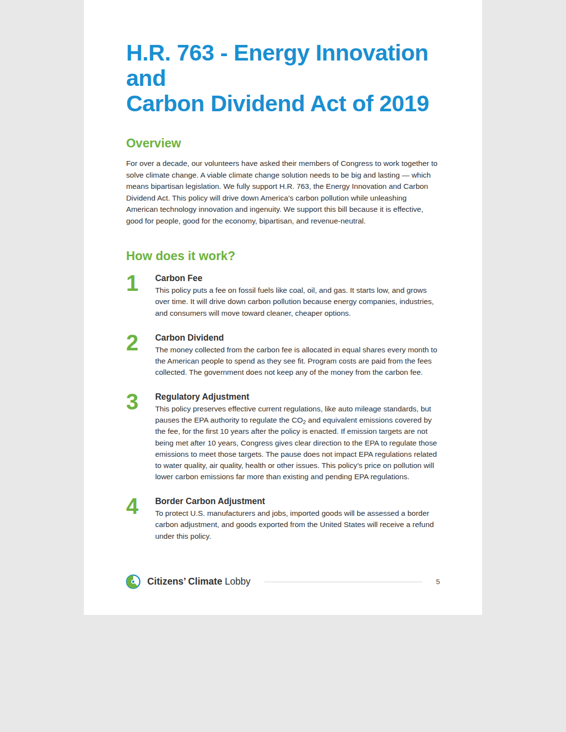H.R. 763 - Energy Innovation and
Carbon Dividend Act of 2019
Overview
For over a decade, our volunteers have asked their members of Congress to work together to solve climate change. A viable climate change solution needs to be big and lasting — which means bipartisan legislation. We fully support H.R. 763, the Energy Innovation and Carbon Dividend Act. This policy will drive down America’s carbon pollution while unleashing American technology innovation and ingenuity. We support this bill because it is effective, good for people, good for the economy, bipartisan, and revenue-neutral.
How does it work?
1
Carbon Fee
This policy puts a fee on fossil fuels like coal, oil, and gas. It starts low, and grows over time. It will drive down carbon pollution because energy companies, industries, and consumers will move toward cleaner, cheaper options.
2
Carbon Dividend
The money collected from the carbon fee is allocated in equal shares every month to the American people to spend as they see fit. Program costs are paid from the fees collected. The government does not keep any of the money from the carbon fee.
3
Regulatory Adjustment
This policy preserves effective current regulations, like auto mileage standards, but pauses the EPA authority to regulate the CO2 and equivalent emissions covered by the fee, for the first 10 years after the policy is enacted. If emission targets are not being met after 10 years, Congress gives clear direction to the EPA to regulate those emissions to meet those targets. The pause does not impact EPA regulations related to water quality, air quality, health or other issues. This policy’s price on pollution will lower carbon emissions far more than existing and pending EPA regulations.
4
Border Carbon Adjustment
To protect U.S. manufacturers and jobs, imported goods will be assessed a border carbon adjustment, and goods exported from the United States will receive a refund under this policy.
Citizens’ Climate Lobby
5